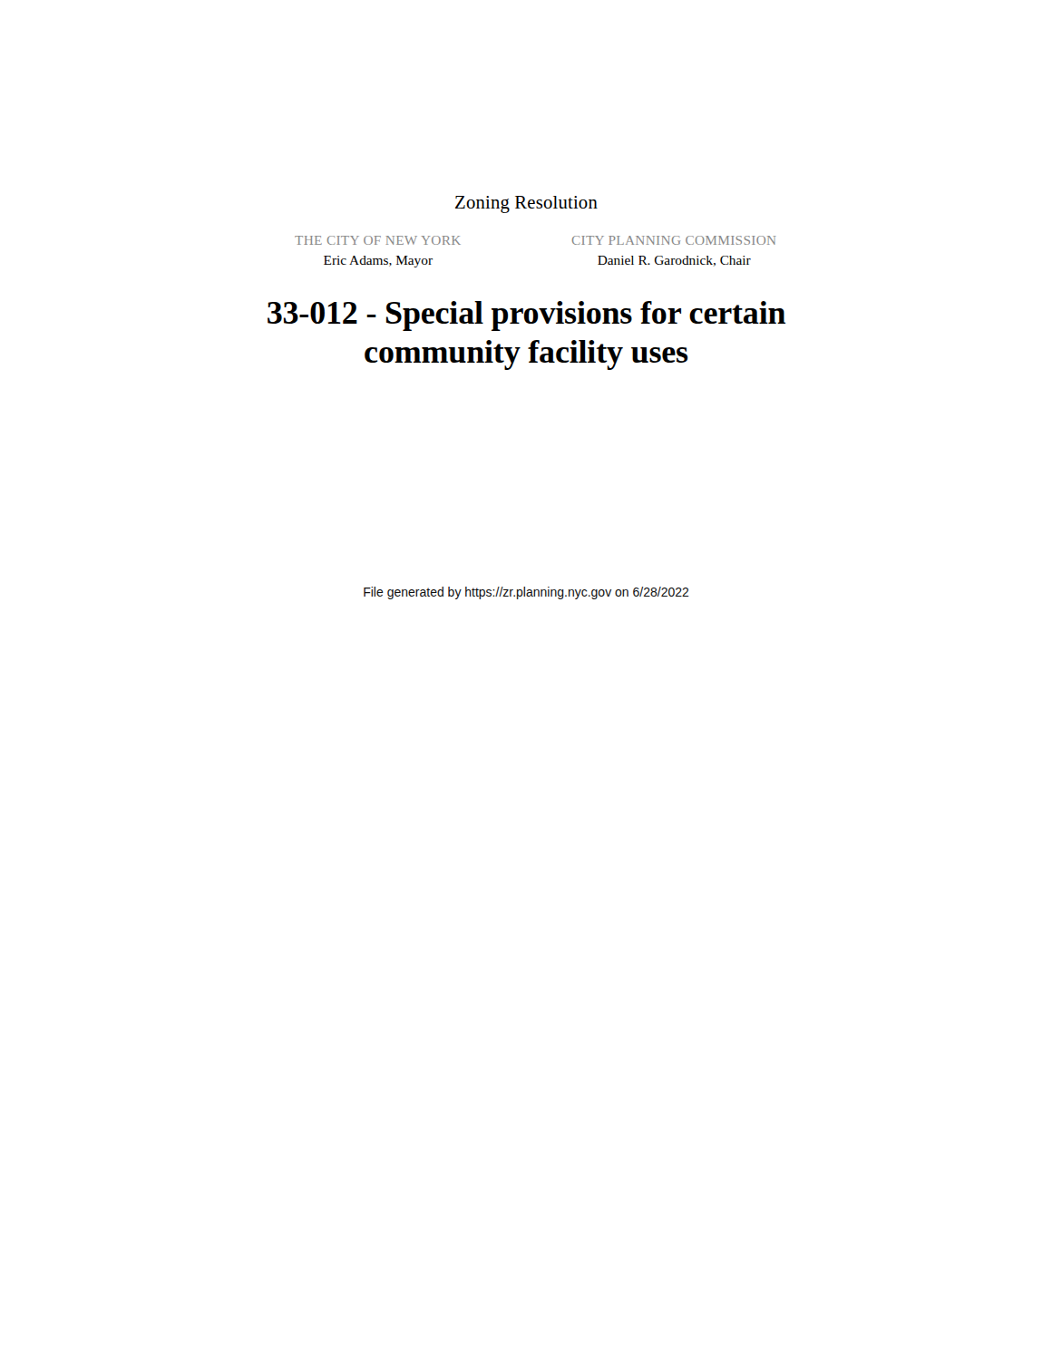SIGILLUM CIVITATIS NOVI EBORACI · 1625
Zoning Resolution
| THE CITY OF NEW YORK Eric Adams, Mayor | CITY PLANNING COMMISSION Daniel R. Garodnick, Chair |
33-012 - Special provisions for certain community facility uses
File generated by https://zr.planning.nyc.gov on 6/28/2022